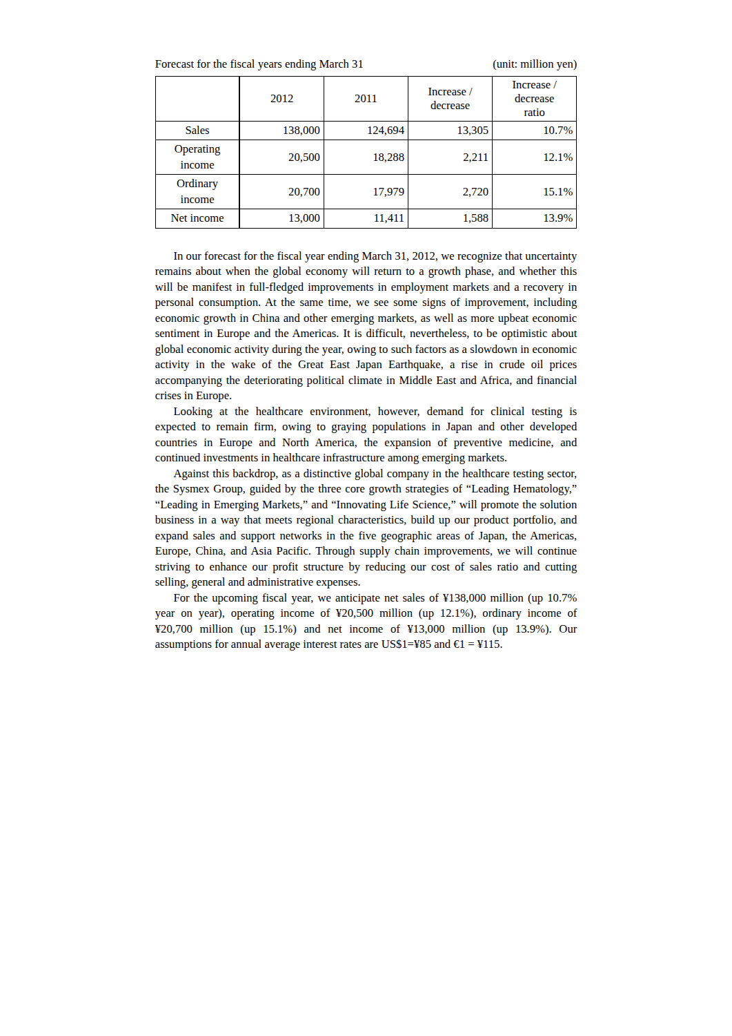Forecast for the fiscal years ending March 31 (unit: million yen)
| | 2012 | 2011 | Increase / decrease | Increase / decrease ratio |
| --- | --- | --- | --- | --- |
| Sales | 138,000 | 124,694 | 13,305 | 10.7% |
| Operating income | 20,500 | 18,288 | 2,211 | 12.1% |
| Ordinary income | 20,700 | 17,979 | 2,720 | 15.1% |
| Net income | 13,000 | 11,411 | 1,588 | 13.9% |
In our forecast for the fiscal year ending March 31, 2012, we recognize that uncertainty remains about when the global economy will return to a growth phase, and whether this will be manifest in full-fledged improvements in employment markets and a recovery in personal consumption. At the same time, we see some signs of improvement, including economic growth in China and other emerging markets, as well as more upbeat economic sentiment in Europe and the Americas. It is difficult, nevertheless, to be optimistic about global economic activity during the year, owing to such factors as a slowdown in economic activity in the wake of the Great East Japan Earthquake, a rise in crude oil prices accompanying the deteriorating political climate in Middle East and Africa, and financial crises in Europe.
Looking at the healthcare environment, however, demand for clinical testing is expected to remain firm, owing to graying populations in Japan and other developed countries in Europe and North America, the expansion of preventive medicine, and continued investments in healthcare infrastructure among emerging markets.
Against this backdrop, as a distinctive global company in the healthcare testing sector, the Sysmex Group, guided by the three core growth strategies of “Leading Hematology,” “Leading in Emerging Markets,” and “Innovating Life Science,” will promote the solution business in a way that meets regional characteristics, build up our product portfolio, and expand sales and support networks in the five geographic areas of Japan, the Americas, Europe, China, and Asia Pacific. Through supply chain improvements, we will continue striving to enhance our profit structure by reducing our cost of sales ratio and cutting selling, general and administrative expenses.
For the upcoming fiscal year, we anticipate net sales of ¥138,000 million (up 10.7% year on year), operating income of ¥20,500 million (up 12.1%), ordinary income of ¥20,700 million (up 15.1%) and net income of ¥13,000 million (up 13.9%). Our assumptions for annual average interest rates are US$1=¥85 and €1 = ¥115.